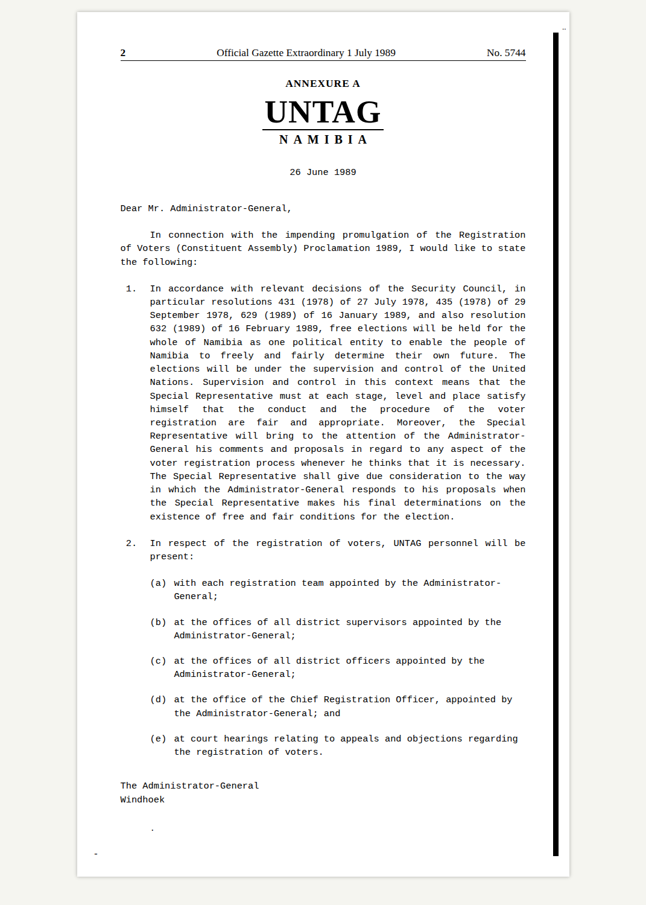..
2
Official Gazette Extraordinary 1 July 1989
No. 5744
ANNEXURE A
UNTAG
NAMIBIA
26 June 1989
Dear Mr. Administrator-General,
In connection with the impending promulgation of the Registration of Voters (Constituent Assembly) Proclamation 1989, I would like to state the following:
1.
In accordance with relevant decisions of the Security Council, in particular resolutions 431 (1978) of 27 July 1978, 435 (1978) of 29 September 1978, 629 (1989) of 16 January 1989, and also resolution 632 (1989) of 16 February 1989, free elections will be held for the whole of Namibia as one political entity to enable the people of Namibia to freely and fairly determine their own future. The elections will be under the supervision and control of the United Nations. Supervision and control in this context means that the Special Representative must at each stage, level and place satisfy himself that the conduct and the procedure of the voter registration are fair and appropriate. Moreover, the Special Representative will bring to the attention of the Administrator-General his comments and proposals in regard to any aspect of the voter registration process whenever he thinks that it is necessary. The Special Representative shall give due consideration to the way in which the Administrator-General responds to his proposals when the Special Representative makes his final determinations on the existence of free and fair conditions for the election.
2.
In respect of the registration of voters, UNTAG personnel will be present:
(a) with each registration team appointed by the Administrator-General;
(b) at the offices of all district supervisors appointed by the Administrator-General;
(c) at the offices of all district officers appointed by the Administrator-General;
(d) at the office of the Chief Registration Officer, appointed by the Administrator-General; and
(e) at court hearings relating to appeals and objections regarding the registration of voters.
The Administrator-General
Windhoek
.
-